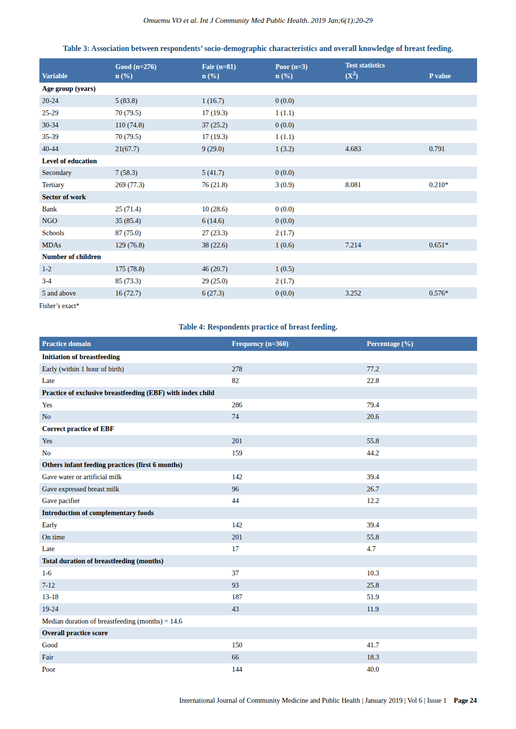Omuemu VO et al. Int J Community Med Public Health. 2019 Jan;6(1):20-29
Table 3: Association between respondents’ socio-demographic characteristics and overall knowledge of breast feeding.
| Variable | Good (n=276) n (%) | Fair (n=81) n (%) | Poor (n=3) n (%) | Test statistics (X 2 ) | P value |
| --- | --- | --- | --- | --- | --- |
| Age group (years) |
| 20-24 | 5 (83.8) | 1 (16.7) | 0 (0.0) | | |
| 25-29 | 70 (79.5) | 17 (19.3) | 1 (1.1) | | |
| 30-34 | 110 (74.8) | 37 (25.2) | 0 (0.0) | | |
| 35-39 | 70 (79.5) | 17 (19.3) | 1 (1.1) | | |
| 40-44 | 21(67.7) | 9 (29.0) | 1 (3.2) | 4.683 | 0.791 |
| Level of education |
| Secondary | 7 (58.3) | 5 (41.7) | 0 (0.0) | | |
| Tertiary | 269 (77.3) | 76 (21.8) | 3 (0.9) | 8.081 | 0.210* |
| Sector of work |
| Bank | 25 (71.4) | 10 (28.6) | 0 (0.0) | | |
| NGO | 35 (85.4) | 6 (14.6) | 0 (0.0) | | |
| Schools | 87 (75.0) | 27 (23.3) | 2 (1.7) | | |
| MDAs | 129 (76.8) | 38 (22.6) | 1 (0.6) | 7.214 | 0.651* |
| Number of children |
| 1-2 | 175 (78.8) | 46 (20.7) | 1 (0.5) | | |
| 3-4 | 85 (73.3) | 29 (25.0) | 2 (1.7) | | |
| 5 and above | 16 (72.7) | 6 (27.3) | 0 (0.0) | 3.252 | 0.576* |
Fisher’s exact*
Table 4: Respondents practice of breast feeding.
| Practice domain | Frequency (n=360) | Percentage (%) |
| --- | --- | --- |
| Initiation of breastfeeding |
| Early (within 1 hour of birth) | 278 | 77.2 |
| Late | 82 | 22.8 |
| Practice of exclusive breastfeeding (EBF) with index child |
| Yes | 286 | 79.4 |
| No | 74 | 20.6 |
| Correct practice of EBF |
| Yes | 201 | 55.8 |
| No | 159 | 44.2 |
| Others infant feeding practices (first 6 months) |
| Gave water or artificial milk | 142 | 39.4 |
| Gave expressed breast milk | 96 | 26.7 |
| Gave pacifier | 44 | 12.2 |
| Introduction of complementary foods |
| Early | 142 | 39.4 |
| On time | 201 | 55.8 |
| Late | 17 | 4.7 |
| Total duration of breastfeeding (months) |
| 1-6 | 37 | 10.3 |
| 7-12 | 93 | 25.8 |
| 13-18 | 187 | 51.9 |
| 19-24 | 43 | 11.9 |
| Median duration of breastfeeding (months) = 14.6 |
| Overall practice score |
| Good | 150 | 41.7 |
| Fair | 66 | 18.3 |
| Poor | 144 | 40.0 |
International Journal of Community Medicine and Public Health | January 2019 | Vol 6 | Issue 1 Page 24